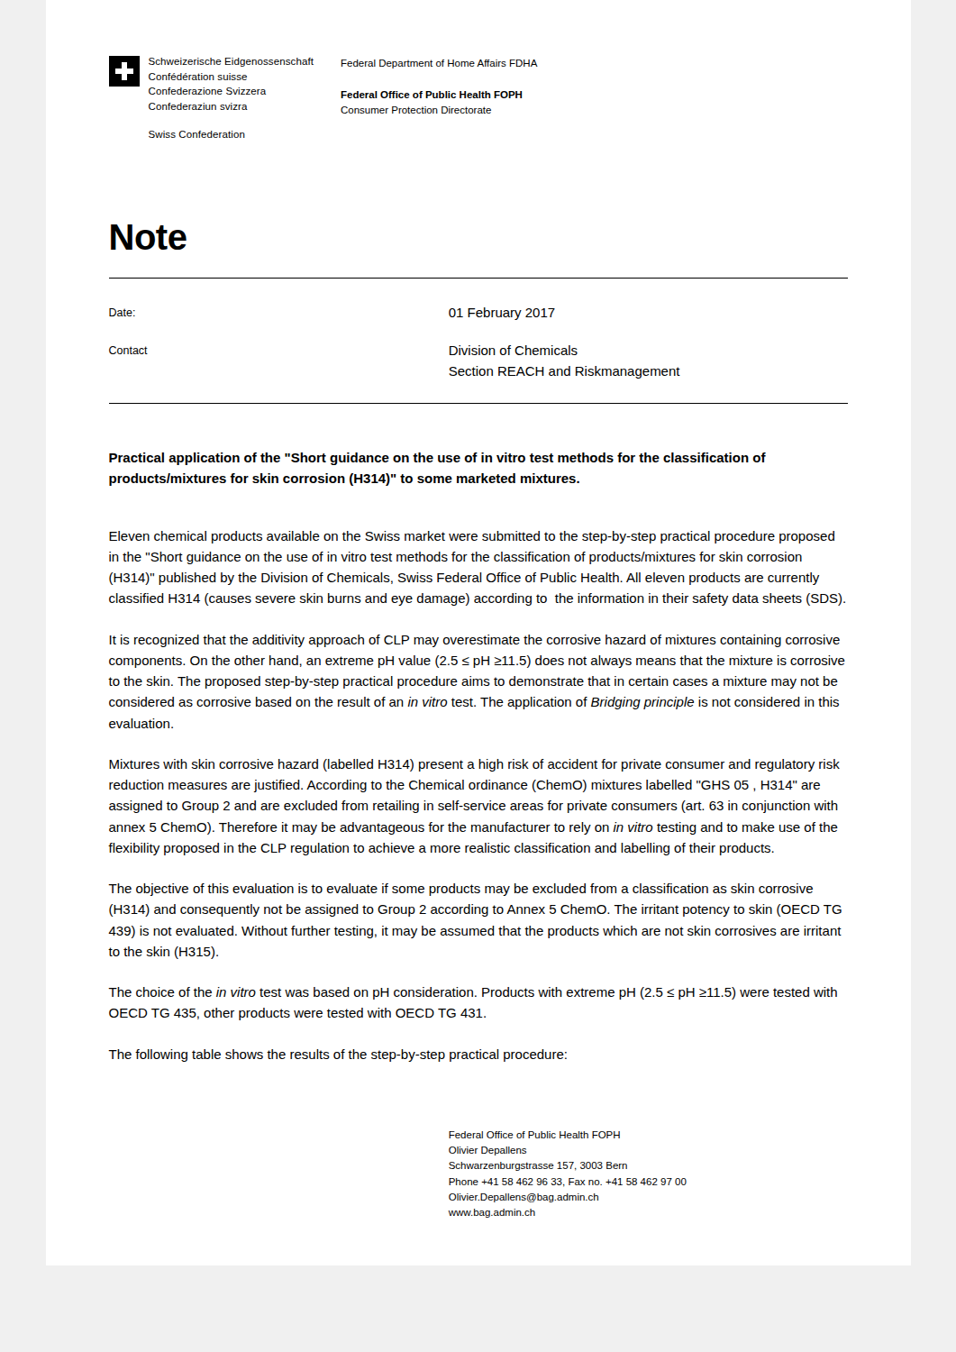Schweizerische Eidgenossenschaft
Confédération suisse
Confederazione Svizzera
Confederaziun svizra
Swiss Confederation
Federal Department of Home Affairs FDHA
Federal Office of Public Health FOPH
Consumer Protection Directorate
Note
| Date: | 01 February 2017 |
| Contact | Division of Chemicals Section REACH and Riskmanagement |
Practical application of the "Short guidance on the use of in vitro test methods for the classification of products/mixtures for skin corrosion (H314)" to some marketed mixtures.
Eleven chemical products available on the Swiss market were submitted to the step-by-step practical procedure proposed in the "Short guidance on the use of in vitro test methods for the classification of products/mixtures for skin corrosion (H314)" published by the Division of Chemicals, Swiss Federal Office of Public Health. All eleven products are currently classified H314 (causes severe skin burns and eye damage) according to the information in their safety data sheets (SDS).
It is recognized that the additivity approach of CLP may overestimate the corrosive hazard of mixtures containing corrosive components. On the other hand, an extreme pH value (2.5 ≤ pH ≥11.5) does not always means that the mixture is corrosive to the skin. The proposed step-by-step practical procedure aims to demonstrate that in certain cases a mixture may not be considered as corrosive based on the result of an in vitro test. The application of Bridging principle is not considered in this evaluation.
Mixtures with skin corrosive hazard (labelled H314) present a high risk of accident for private consumer and regulatory risk reduction measures are justified. According to the Chemical ordinance (ChemO) mixtures labelled "GHS 05 , H314" are assigned to Group 2 and are excluded from retailing in self-service areas for private consumers (art. 63 in conjunction with annex 5 ChemO). Therefore it may be advantageous for the manufacturer to rely on in vitro testing and to make use of the flexibility proposed in the CLP regulation to achieve a more realistic classification and labelling of their products.
The objective of this evaluation is to evaluate if some products may be excluded from a classification as skin corrosive (H314) and consequently not be assigned to Group 2 according to Annex 5 ChemO. The irritant potency to skin (OECD TG 439) is not evaluated. Without further testing, it may be assumed that the products which are not skin corrosives are irritant to the skin (H315).
The choice of the in vitro test was based on pH consideration. Products with extreme pH (2.5 ≤ pH ≥11.5) were tested with OECD TG 435, other products were tested with OECD TG 431.
The following table shows the results of the step-by-step practical procedure:
Federal Office of Public Health FOPH
Olivier Depallens
Schwarzenburgstrasse 157, 3003 Bern
Phone +41 58 462 96 33, Fax no. +41 58 462 97 00
Olivier.Depallens@bag.admin.ch
www.bag.admin.ch